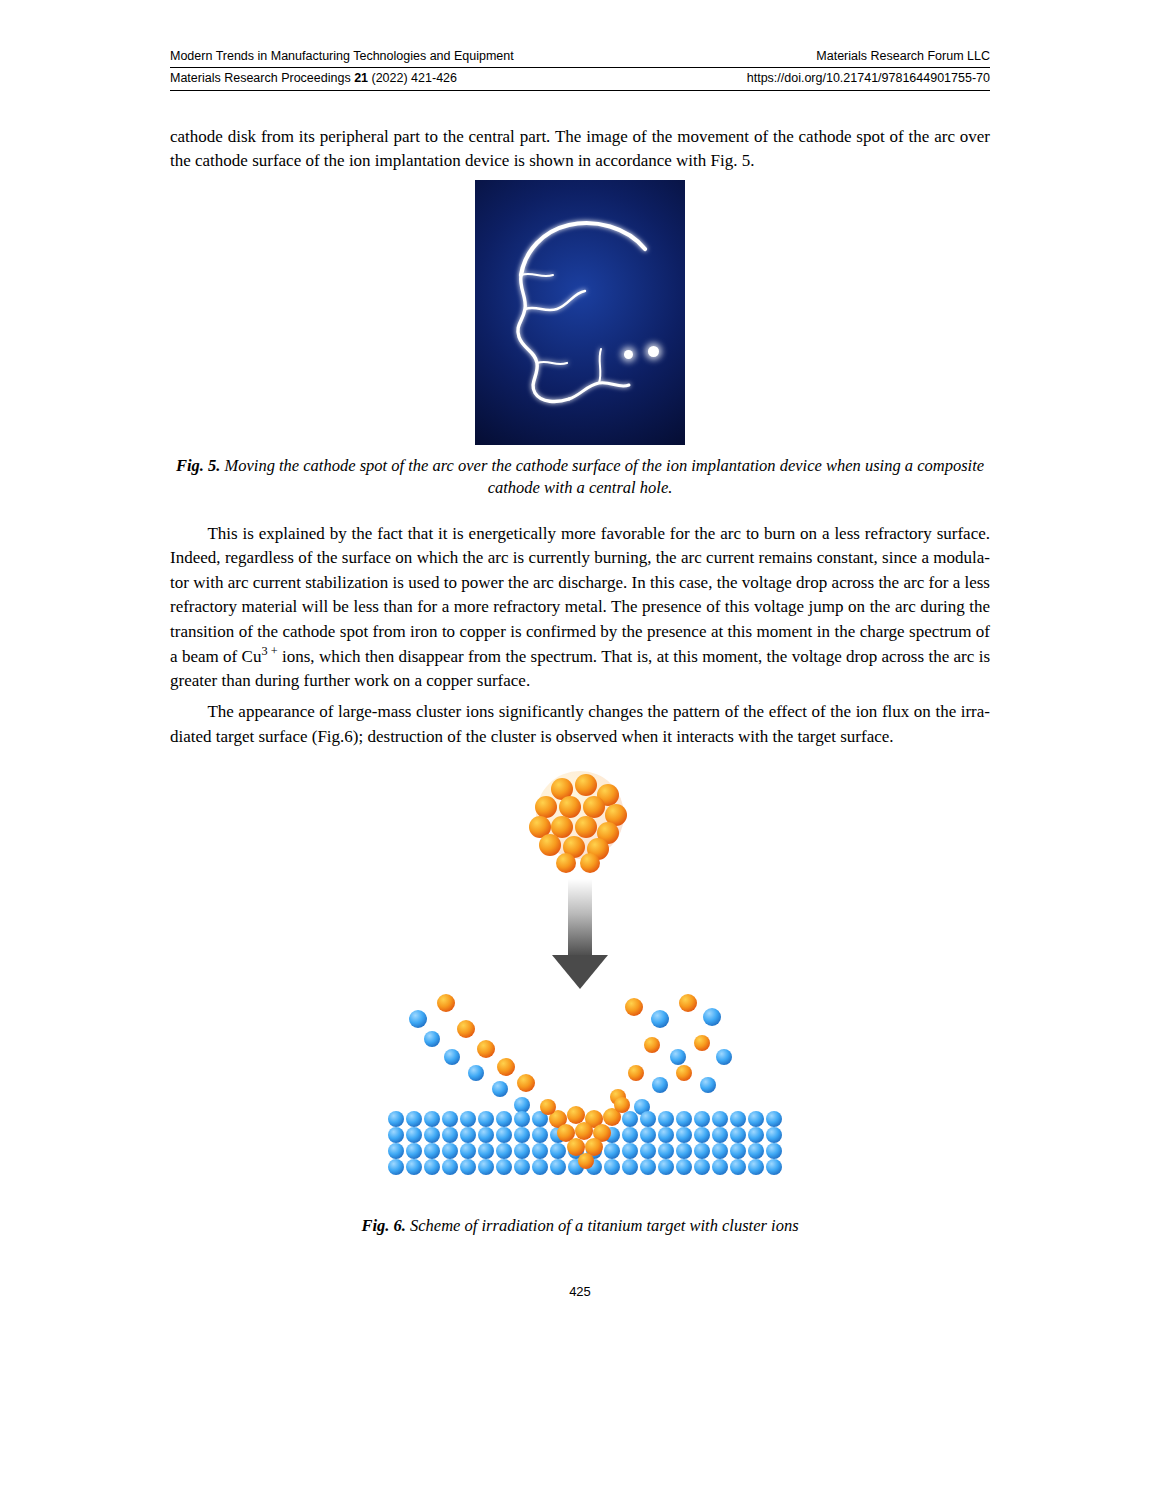Modern Trends in Manufacturing Technologies and Equipment Materials Research Forum LLC
Materials Research Proceedings 21 (2022) 421-426 https://doi.org/10.21741/9781644901755-70
cathode disk from its peripheral part to the central part. The image of the movement of the cathode spot of the arc over the cathode surface of the ion implantation device is shown in accordance with Fig. 5.
Fig. 5. Moving the cathode spot of the arc over the cathode surface of the ion implantation device when using a composite cathode with a central hole.
This is explained by the fact that it is energetically more favorable for the arc to burn on a less refractory surface. Indeed, regardless of the surface on which the arc is currently burning, the arc current remains constant, since a modulator with arc current stabilization is used to power the arc discharge. In this case, the voltage drop across the arc for a less refractory material will be less than for a more refractory metal. The presence of this voltage jump on the arc during the transition of the cathode spot from iron to copper is confirmed by the presence at this moment in the charge spectrum of a beam of Cu3 + ions, which then disappear from the spectrum. That is, at this moment, the voltage drop across the arc is greater than during further work on a copper surface.
The appearance of large-mass cluster ions significantly changes the pattern of the effect of the ion flux on the irradiated target surface (Fig.6); destruction of the cluster is observed when it interacts with the target surface.
Fig. 6. Scheme of irradiation of a titanium target with cluster ions
425